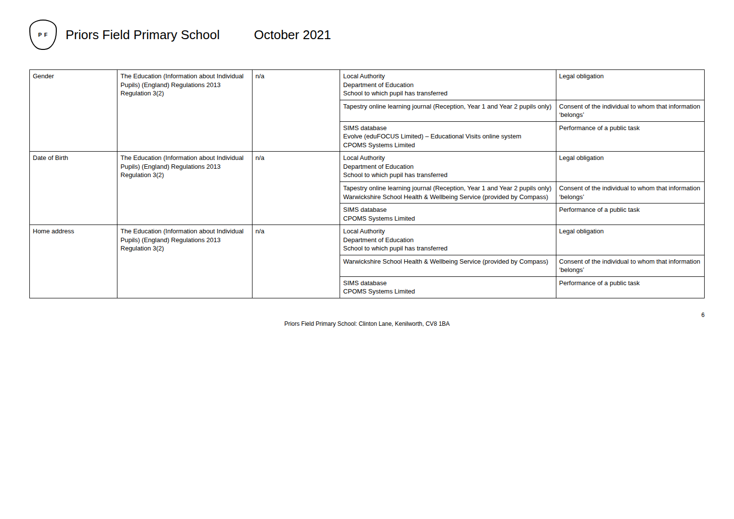P F
Priors Field Primary School October 2021
| Gender | The Education (Information about Individual Pupils) (England) Regulations 2013 Regulation 3(2) | n/a | Local Authority Department of Education School to which pupil has transferred | Legal obligation |
| Tapestry online learning journal (Reception, Year 1 and Year 2 pupils only) | Consent of the individual to whom that information ‘belongs’ |
| SIMS database Evolve (eduFOCUS Limited) – Educational Visits online system CPOMS Systems Limited | Performance of a public task |
| Date of Birth | The Education (Information about Individual Pupils) (England) Regulations 2013 Regulation 3(2) | n/a | Local Authority Department of Education School to which pupil has transferred | Legal obligation |
| Tapestry online learning journal (Reception, Year 1 and Year 2 pupils only) Warwickshire School Health & Wellbeing Service (provided by Compass) | Consent of the individual to whom that information ‘belongs’ |
| SIMS database CPOMS Systems Limited | Performance of a public task |
| Home address | The Education (Information about Individual Pupils) (England) Regulations 2013 Regulation 3(2) | n/a | Local Authority Department of Education School to which pupil has transferred | Legal obligation |
| Warwickshire School Health & Wellbeing Service (provided by Compass) | Consent of the individual to whom that information ‘belongs’ |
| SIMS database CPOMS Systems Limited | Performance of a public task |
6 Priors Field Primary School: Clinton Lane, Kenilworth, CV8 1BA